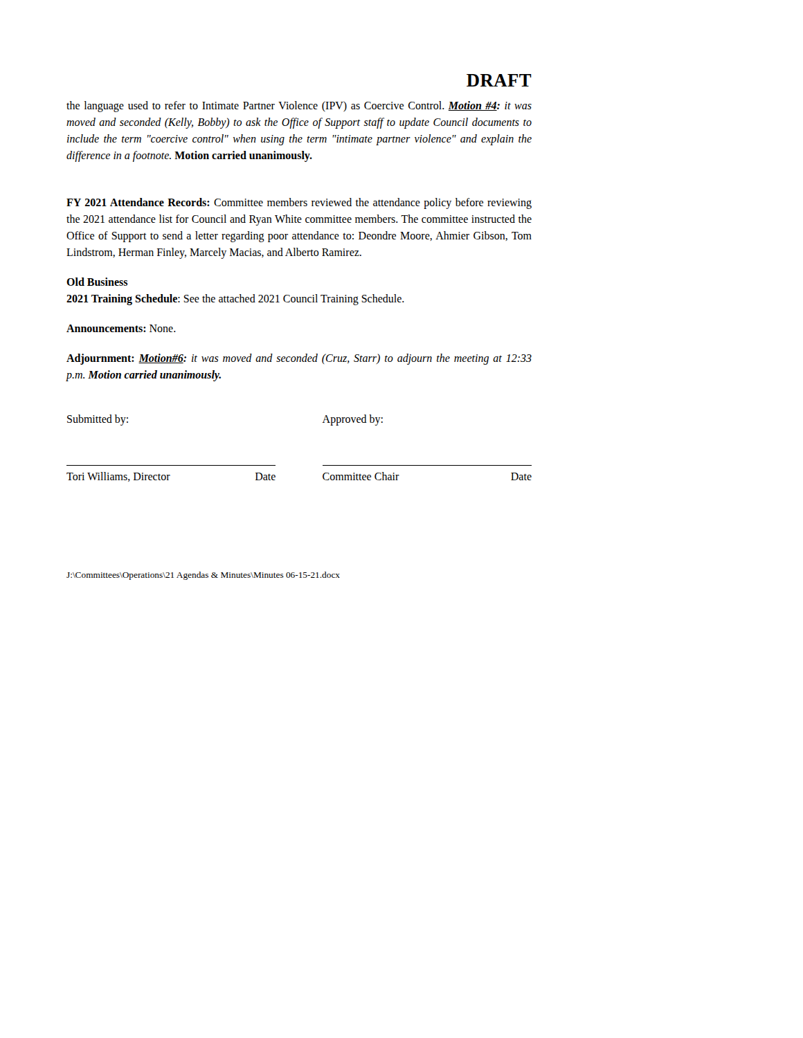DRAFT
the language used to refer to Intimate Partner Violence (IPV) as Coercive Control. Motion #4: it was moved and seconded (Kelly, Bobby) to ask the Office of Support staff to update Council documents to include the term "coercive control" when using the term "intimate partner violence" and explain the difference in a footnote. Motion carried unanimously.
FY 2021 Attendance Records: Committee members reviewed the attendance policy before reviewing the 2021 attendance list for Council and Ryan White committee members. The committee instructed the Office of Support to send a letter regarding poor attendance to: Deondre Moore, Ahmier Gibson, Tom Lindstrom, Herman Finley, Marcely Macias, and Alberto Ramirez.
Old Business
2021 Training Schedule: See the attached 2021 Council Training Schedule.
Announcements: None.
Adjournment: Motion#6: it was moved and seconded (Cruz, Starr) to adjourn the meeting at 12:33 p.m. Motion carried unanimously.
Submitted by:
Approved by:
Tori Williams, Director Date
Committee Chair Date
J:\Committees\Operations\21 Agendas & Minutes\Minutes 06-15-21.docx